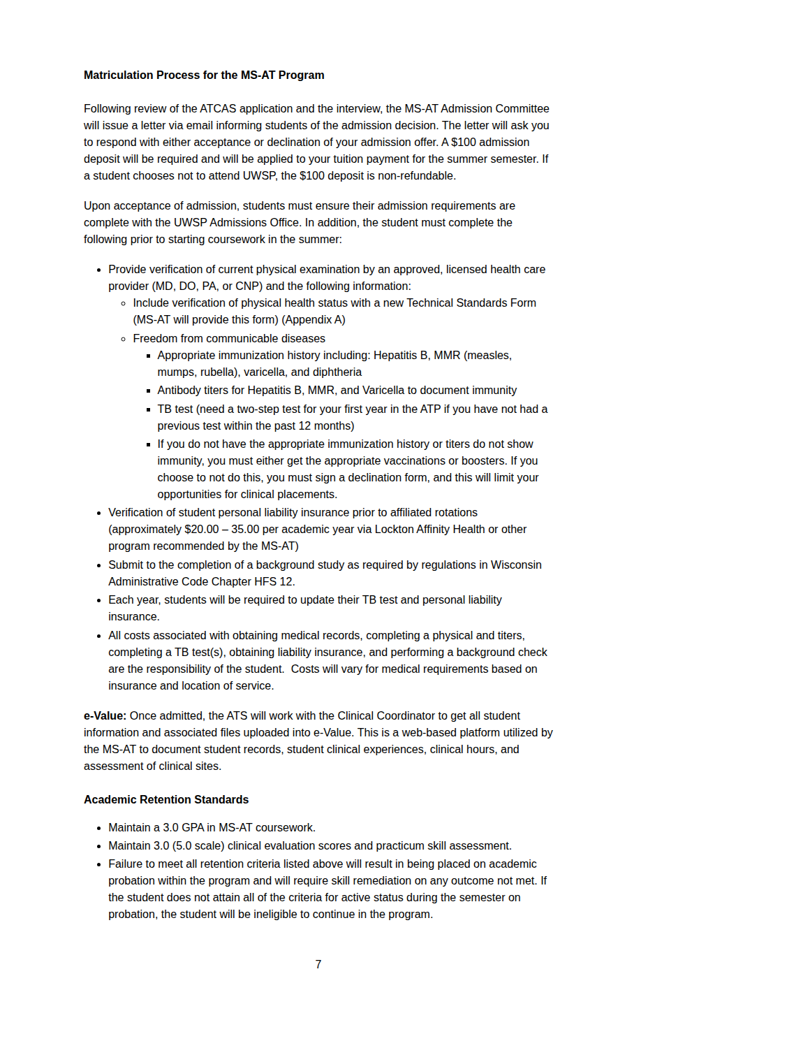Matriculation Process for the MS-AT Program
Following review of the ATCAS application and the interview, the MS-AT Admission Committee will issue a letter via email informing students of the admission decision. The letter will ask you to respond with either acceptance or declination of your admission offer. A $100 admission deposit will be required and will be applied to your tuition payment for the summer semester. If a student chooses not to attend UWSP, the $100 deposit is non-refundable.
Upon acceptance of admission, students must ensure their admission requirements are complete with the UWSP Admissions Office. In addition, the student must complete the following prior to starting coursework in the summer:
Provide verification of current physical examination by an approved, licensed health care provider (MD, DO, PA, or CNP) and the following information:
Include verification of physical health status with a new Technical Standards Form (MS-AT will provide this form) (Appendix A)
Freedom from communicable diseases
Appropriate immunization history including: Hepatitis B, MMR (measles, mumps, rubella), varicella, and diphtheria
Antibody titers for Hepatitis B, MMR, and Varicella to document immunity
TB test (need a two-step test for your first year in the ATP if you have not had a previous test within the past 12 months)
If you do not have the appropriate immunization history or titers do not show immunity, you must either get the appropriate vaccinations or boosters. If you choose to not do this, you must sign a declination form, and this will limit your opportunities for clinical placements.
Verification of student personal liability insurance prior to affiliated rotations (approximately $20.00 – 35.00 per academic year via Lockton Affinity Health or other program recommended by the MS-AT)
Submit to the completion of a background study as required by regulations in Wisconsin Administrative Code Chapter HFS 12.
Each year, students will be required to update their TB test and personal liability insurance.
All costs associated with obtaining medical records, completing a physical and titers, completing a TB test(s), obtaining liability insurance, and performing a background check are the responsibility of the student. Costs will vary for medical requirements based on insurance and location of service.
e-Value: Once admitted, the ATS will work with the Clinical Coordinator to get all student information and associated files uploaded into e-Value. This is a web-based platform utilized by the MS-AT to document student records, student clinical experiences, clinical hours, and assessment of clinical sites.
Academic Retention Standards
Maintain a 3.0 GPA in MS-AT coursework.
Maintain 3.0 (5.0 scale) clinical evaluation scores and practicum skill assessment.
Failure to meet all retention criteria listed above will result in being placed on academic probation within the program and will require skill remediation on any outcome not met. If the student does not attain all of the criteria for active status during the semester on probation, the student will be ineligible to continue in the program.
7